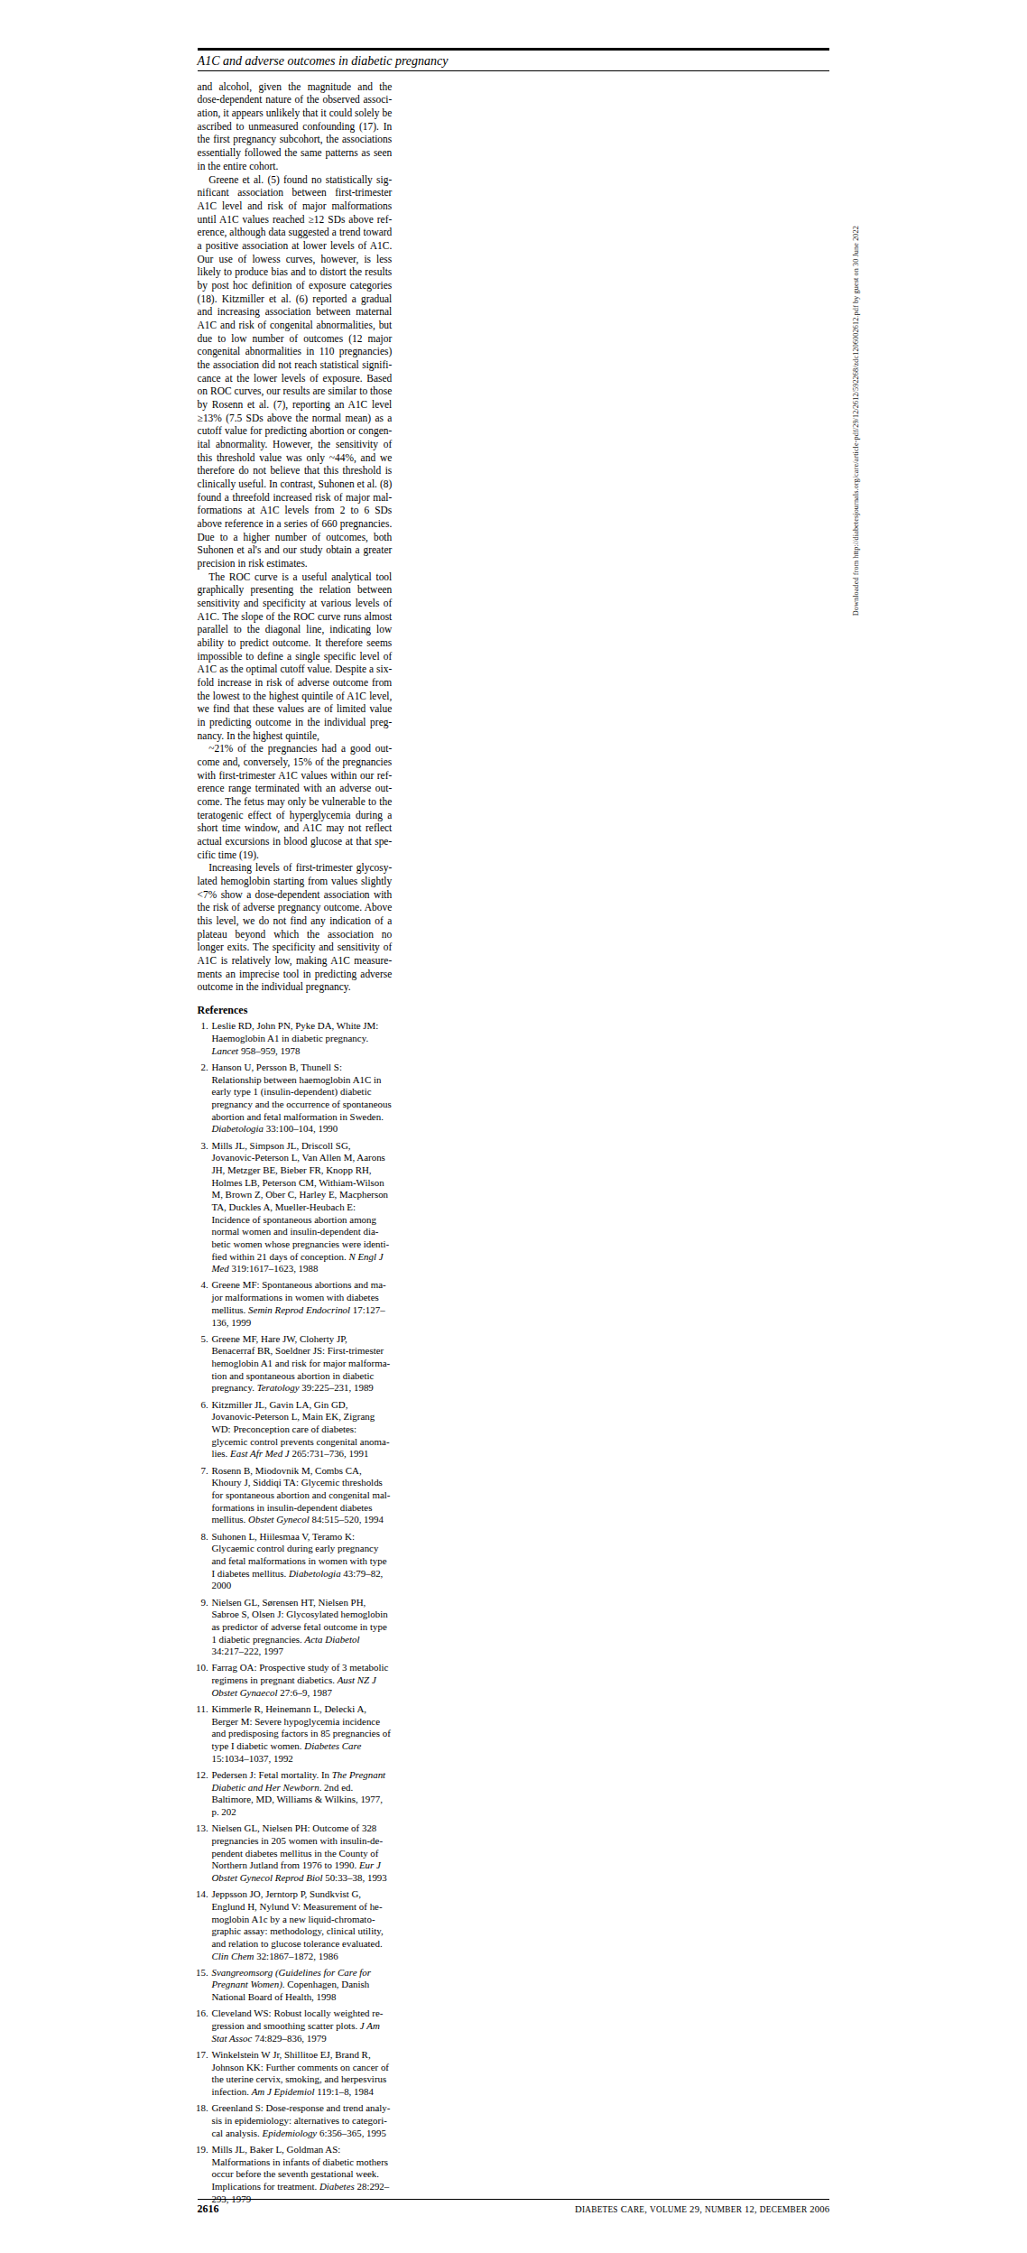A1C and adverse outcomes in diabetic pregnancy
Downloaded from http://diabetesjournals.org/care/article-pdf/29/12/2612/592268/zdc1206002612.pdf by guest on 30 June 2022
and alcohol, given the magnitude and the dose-dependent nature of the observed association, it appears unlikely that it could solely be ascribed to unmeasured confounding (17). In the first pregnancy subcohort, the associations essentially followed the same patterns as seen in the entire cohort.
Greene et al. (5) found no statistically significant association between first-trimester A1C level and risk of major malformations until A1C values reached ≥12 SDs above reference, although data suggested a trend toward a positive association at lower levels of A1C. Our use of lowess curves, however, is less likely to produce bias and to distort the results by post hoc definition of exposure categories (18). Kitzmiller et al. (6) reported a gradual and increasing association between maternal A1C and risk of congenital abnormalities, but due to low number of outcomes (12 major congenital abnormalities in 110 pregnancies) the association did not reach statistical significance at the lower levels of exposure. Based on ROC curves, our results are similar to those by Rosenn et al. (7), reporting an A1C level ≥13% (7.5 SDs above the normal mean) as a cutoff value for predicting abortion or congenital abnormality. However, the sensitivity of this threshold value was only ~44%, and we therefore do not believe that this threshold is clinically useful. In contrast, Suhonen et al. (8) found a threefold increased risk of major malformations at A1C levels from 2 to 6 SDs above reference in a series of 660 pregnancies. Due to a higher number of outcomes, both Suhonen et al's and our study obtain a greater precision in risk estimates.
The ROC curve is a useful analytical tool graphically presenting the relation between sensitivity and specificity at various levels of A1C. The slope of the ROC curve runs almost parallel to the diagonal line, indicating low ability to predict outcome. It therefore seems impossible to define a single specific level of A1C as the optimal cutoff value. Despite a sixfold increase in risk of adverse outcome from the lowest to the highest quintile of A1C level, we find that these values are of limited value in predicting outcome in the individual pregnancy. In the highest quintile,
~21% of the pregnancies had a good outcome and, conversely, 15% of the pregnancies with first-trimester A1C values within our reference range terminated with an adverse outcome. The fetus may only be vulnerable to the teratogenic effect of hyperglycemia during a short time window, and A1C may not reflect actual excursions in blood glucose at that specific time (19).
Increasing levels of first-trimester glycosylated hemoglobin starting from values slightly <7% show a dose-dependent association with the risk of adverse pregnancy outcome. Above this level, we do not find any indication of a plateau beyond which the association no longer exits. The specificity and sensitivity of A1C is relatively low, making A1C measurements an imprecise tool in predicting adverse outcome in the individual pregnancy.
References
Leslie RD, John PN, Pyke DA, White JM: Haemoglobin A1 in diabetic pregnancy. Lancet 958–959, 1978
Hanson U, Persson B, Thunell S: Relationship between haemoglobin A1C in early type 1 (insulin-dependent) diabetic pregnancy and the occurrence of spontaneous abortion and fetal malformation in Sweden. Diabetologia 33:100–104, 1990
Mills JL, Simpson JL, Driscoll SG, Jovanovic-Peterson L, Van Allen M, Aarons JH, Metzger BE, Bieber FR, Knopp RH, Holmes LB, Peterson CM, Withiam-Wilson M, Brown Z, Ober C, Harley E, Macpherson TA, Duckles A, Mueller-Heubach E: Incidence of spontaneous abortion among normal women and insulin-dependent diabetic women whose pregnancies were identified within 21 days of conception. N Engl J Med 319:1617–1623, 1988
Greene MF: Spontaneous abortions and major malformations in women with diabetes mellitus. Semin Reprod Endocrinol 17:127–136, 1999
Greene MF, Hare JW, Cloherty JP, Benacerraf BR, Soeldner JS: First-trimester hemoglobin A1 and risk for major malformation and spontaneous abortion in diabetic pregnancy. Teratology 39:225–231, 1989
Kitzmiller JL, Gavin LA, Gin GD, Jovanovic-Peterson L, Main EK, Zigrang WD: Preconception care of diabetes: glycemic control prevents congenital anomalies. East Afr Med J 265:731–736, 1991
Rosenn B, Miodovnik M, Combs CA, Khoury J, Siddiqi TA: Glycemic thresholds for spontaneous abortion and congenital malformations in insulin-dependent diabetes mellitus. Obstet Gynecol 84:515–520, 1994
Suhonen L, Hiilesmaa V, Teramo K: Glycaemic control during early pregnancy and fetal malformations in women with type I diabetes mellitus. Diabetologia 43:79–82, 2000
Nielsen GL, Sørensen HT, Nielsen PH, Sabroe S, Olsen J: Glycosylated hemoglobin as predictor of adverse fetal outcome in type 1 diabetic pregnancies. Acta Diabetol 34:217–222, 1997
Farrag OA: Prospective study of 3 metabolic regimens in pregnant diabetics. Aust NZ J Obstet Gynaecol 27:6–9, 1987
Kimmerle R, Heinemann L, Delecki A, Berger M: Severe hypoglycemia incidence and predisposing factors in 85 pregnancies of type I diabetic women. Diabetes Care 15:1034–1037, 1992
Pedersen J: Fetal mortality. In The Pregnant Diabetic and Her Newborn. 2nd ed. Baltimore, MD, Williams & Wilkins, 1977, p. 202
Nielsen GL, Nielsen PH: Outcome of 328 pregnancies in 205 women with insulin-dependent diabetes mellitus in the County of Northern Jutland from 1976 to 1990. Eur J Obstet Gynecol Reprod Biol 50:33–38, 1993
Jeppsson JO, Jerntorp P, Sundkvist G, Englund H, Nylund V: Measurement of hemoglobin A1c by a new liquid-chromatographic assay: methodology, clinical utility, and relation to glucose tolerance evaluated. Clin Chem 32:1867–1872, 1986
Svangreomsorg (Guidelines for Care for Pregnant Women). Copenhagen, Danish National Board of Health, 1998
Cleveland WS: Robust locally weighted regression and smoothing scatter plots. J Am Stat Assoc 74:829–836, 1979
Winkelstein W Jr, Shillitoe EJ, Brand R, Johnson KK: Further comments on cancer of the uterine cervix, smoking, and herpesvirus infection. Am J Epidemiol 119:1–8, 1984
Greenland S: Dose-response and trend analysis in epidemiology: alternatives to categorical analysis. Epidemiology 6:356–365, 1995
Mills JL, Baker L, Goldman AS: Malformations in infants of diabetic mothers occur before the seventh gestational week. Implications for treatment. Diabetes 28:292–293, 1979
2616 DIABETES CARE, VOLUME 29, NUMBER 12, DECEMBER 2006